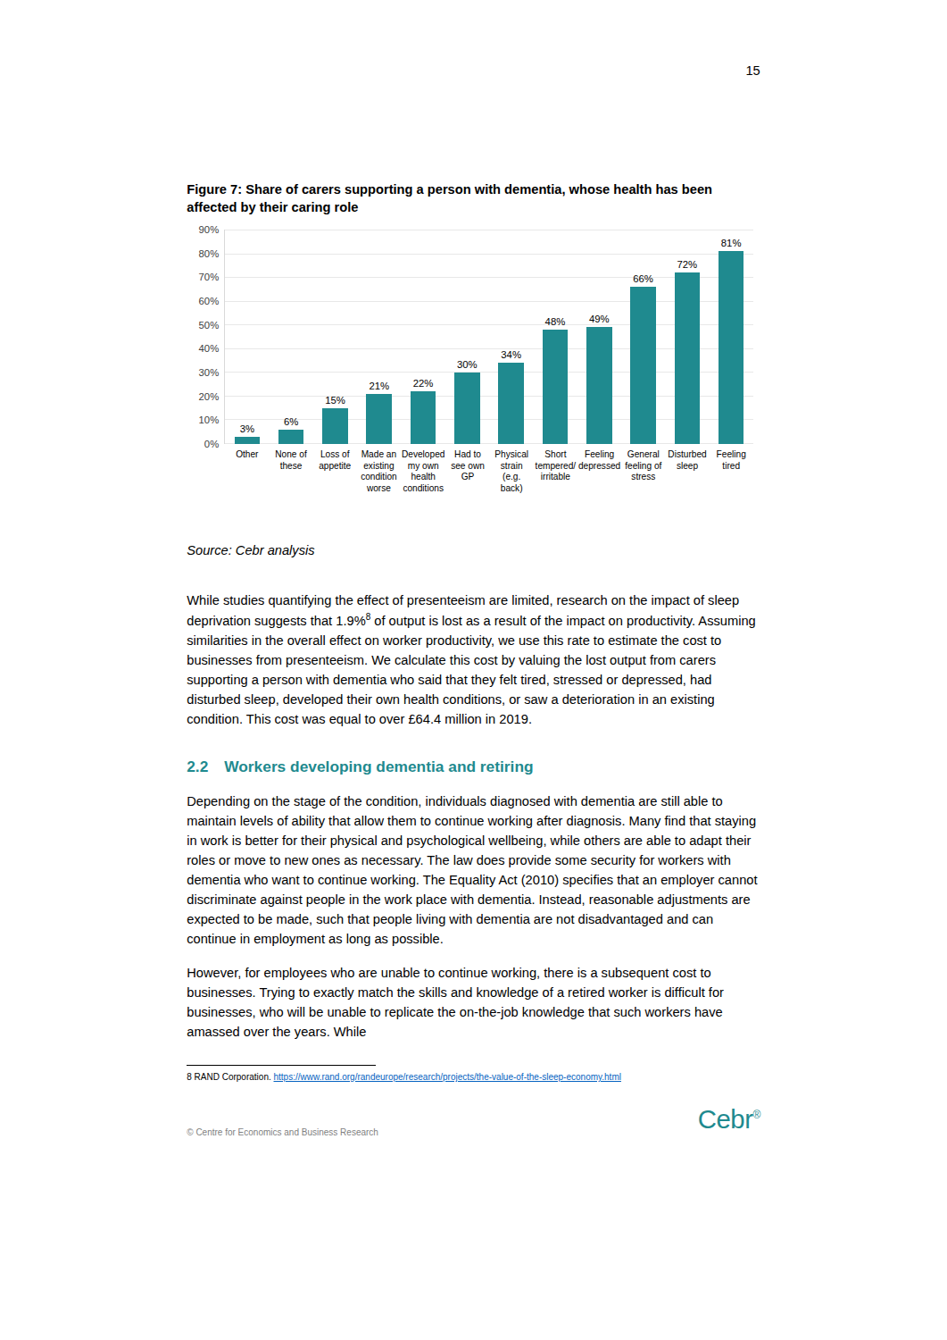15
Figure 7: Share of carers supporting a person with dementia, whose health has been affected by their caring role
90%
80%
70%
60%
50%
40%
30%
20%
10%
0%
3%
6%
15%
21%
22%
30%
34%
48%
49%
66%
72%
81%
Other
None of these
Loss of appetite
Made an existing condition worse
Developed my own health conditions
Had to see own GP
Physical strain (e.g. back)
Short tempered/ irritable
Feeling depressed
General feeling of stress
Disturbed sleep
Feeling tired
Source: Cebr analysis
While studies quantifying the effect of presenteeism are limited, research on the impact of sleep deprivation suggests that 1.9%8 of output is lost as a result of the impact on productivity. Assuming similarities in the overall effect on worker productivity, we use this rate to estimate the cost to businesses from presenteeism. We calculate this cost by valuing the lost output from carers supporting a person with dementia who said that they felt tired, stressed or depressed, had disturbed sleep, developed their own health conditions, or saw a deterioration in an existing condition. This cost was equal to over £64.4 million in 2019.
2.2 Workers developing dementia and retiring
Depending on the stage of the condition, individuals diagnosed with dementia are still able to maintain levels of ability that allow them to continue working after diagnosis. Many find that staying in work is better for their physical and psychological wellbeing, while others are able to adapt their roles or move to new ones as necessary. The law does provide some security for workers with dementia who want to continue working. The Equality Act (2010) specifies that an employer cannot discriminate against people in the work place with dementia. Instead, reasonable adjustments are expected to be made, such that people living with dementia are not disadvantaged and can continue in employment as long as possible.
However, for employees who are unable to continue working, there is a subsequent cost to businesses. Trying to exactly match the skills and knowledge of a retired worker is difficult for businesses, who will be unable to replicate the on-the-job knowledge that such workers have amassed over the years. While
8 RAND Corporation. https://www.rand.org/randeurope/research/projects/the-value-of-the-sleep-economy.html
© Centre for Economics and Business Research
Cebr®